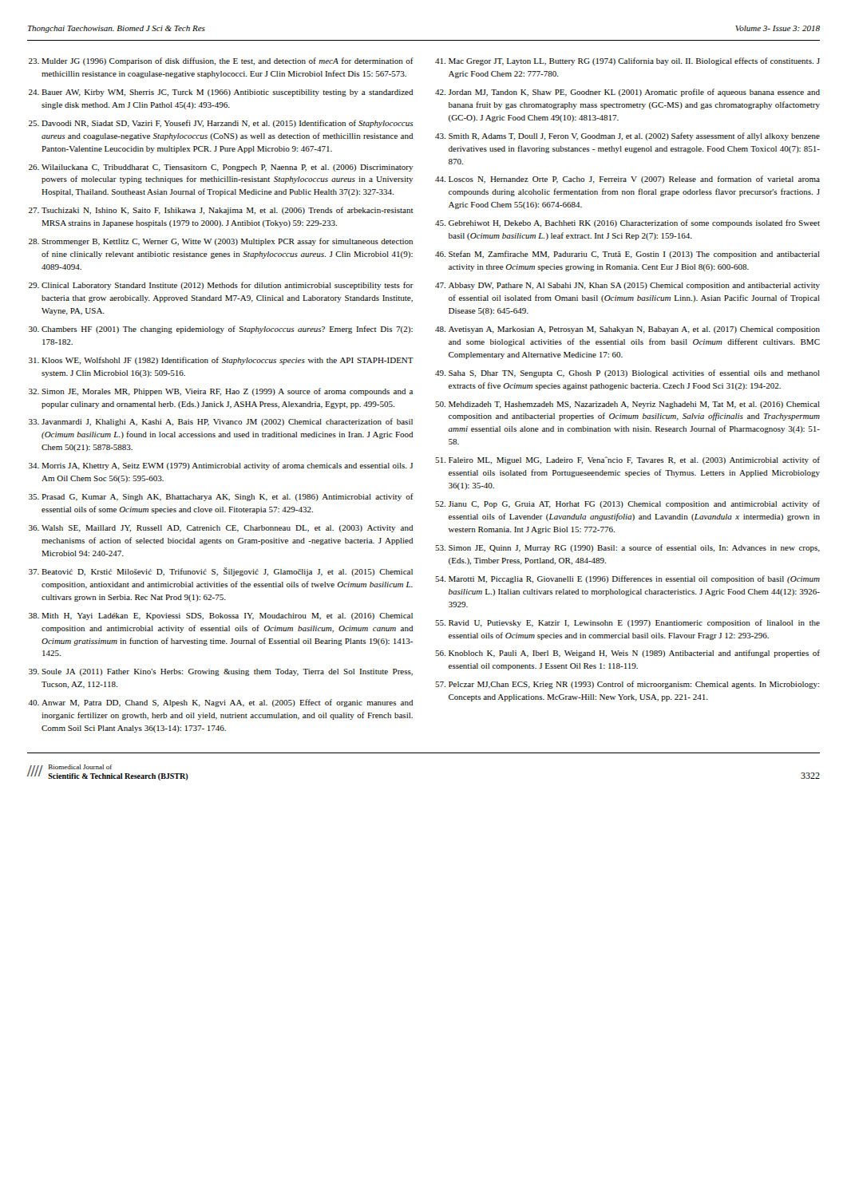Thongchai Taechowisan. Biomed J Sci & Tech Res
Volume 3- Issue 3: 2018
Mulder JG (1996) Comparison of disk diffusion, the E test, and detection of mecA for determination of methicillin resistance in coagulase-negative staphylococci. Eur J Clin Microbiol Infect Dis 15: 567-573.
Bauer AW, Kirby WM, Sherris JC, Turck M (1966) Antibiotic susceptibility testing by a standardized single disk method. Am J Clin Pathol 45(4): 493-496.
Davoodi NR, Siadat SD, Vaziri F, Yousefi JV, Harzandi N, et al. (2015) Identification of Staphylococcus aureus and coagulase-negative Staphylococcus (CoNS) as well as detection of methicillin resistance and Panton-Valentine Leucocidin by multiplex PCR. J Pure Appl Microbio 9: 467-471.
Wilailuckana C, Tribuddharat C, Tiensasitorn C, Pongpech P, Naenna P, et al. (2006) Discriminatory powers of molecular typing techniques for methicillin-resistant Staphylococcus aureus in a University Hospital, Thailand. Southeast Asian Journal of Tropical Medicine and Public Health 37(2): 327-334.
Tsuchizaki N, Ishino K, Saito F, Ishikawa J, Nakajima M, et al. (2006) Trends of arbekacin-resistant MRSA strains in Japanese hospitals (1979 to 2000). J Antibiot (Tokyo) 59: 229-233.
Strommenger B, Kettlitz C, Werner G, Witte W (2003) Multiplex PCR assay for simultaneous detection of nine clinically relevant antibiotic resistance genes in Staphylococcus aureus. J Clin Microbiol 41(9): 4089-4094.
Clinical Laboratory Standard Institute (2012) Methods for dilution antimicrobial susceptibility tests for bacteria that grow aerobically. Approved Standard M7-A9, Clinical and Laboratory Standards Institute, Wayne, PA, USA.
Chambers HF (2001) The changing epidemiology of Staphylococcus aureus? Emerg Infect Dis 7(2): 178-182.
Kloos WE, Wolfshohl JF (1982) Identification of Staphylococcus species with the API STAPH-IDENT system. J Clin Microbiol 16(3): 509-516.
Simon JE, Morales MR, Phippen WB, Vieira RF, Hao Z (1999) A source of aroma compounds and a popular culinary and ornamental herb. (Eds.) Janick J, ASHA Press, Alexandria, Egypt, pp. 499-505.
Javanmardi J, Khalighi A, Kashi A, Bais HP, Vivanco JM (2002) Chemical characterization of basil (Ocimum basilicum L.) found in local accessions and used in traditional medicines in Iran. J Agric Food Chem 50(21): 5878-5883.
Morris JA, Khettry A, Seitz EWM (1979) Antimicrobial activity of aroma chemicals and essential oils. J Am Oil Chem Soc 56(5): 595-603.
Prasad G, Kumar A, Singh AK, Bhattacharya AK, Singh K, et al. (1986) Antimicrobial activity of essential oils of some Ocimum species and clove oil. Fitoterapia 57: 429-432.
Walsh SE, Maillard JY, Russell AD, Catrenich CE, Charbonneau DL, et al. (2003) Activity and mechanisms of action of selected biocidal agents on Gram-positive and -negative bacteria. J Applied Microbiol 94: 240-247.
Beatović D, Krstić Milošević D, Trifunović S, Šiljegović J, Glamočlija J, et al. (2015) Chemical composition, antioxidant and antimicrobial activities of the essential oils of twelve Ocimum basilicum L. cultivars grown in Serbia. Rec Nat Prod 9(1): 62-75.
Mith H, Yayi Ladékan E, Kpoviessi SDS, Bokossa IY, Moudachirou M, et al. (2016) Chemical composition and antimicrobial activity of essential oils of Ocimum basilicum, Ocimum canum and Ocimum gratissimum in function of harvesting time. Journal of Essential oil Bearing Plants 19(6): 1413-1425.
Soule JA (2011) Father Kino's Herbs: Growing &using them Today, Tierra del Sol Institute Press, Tucson, AZ, 112-118.
Anwar M, Patra DD, Chand S, Alpesh K, Nagvi AA, et al. (2005) Effect of organic manures and inorganic fertilizer on growth, herb and oil yield, nutrient accumulation, and oil quality of French basil. Comm Soil Sci Plant Analys 36(13-14): 1737- 1746.
Mac Gregor JT, Layton LL, Buttery RG (1974) California bay oil. II. Biological effects of constituents. J Agric Food Chem 22: 777-780.
Jordan MJ, Tandon K, Shaw PE, Goodner KL (2001) Aromatic profile of aqueous banana essence and banana fruit by gas chromatography mass spectrometry (GC-MS) and gas chromatography olfactometry (GC-O). J Agric Food Chem 49(10): 4813-4817.
Smith R, Adams T, Doull J, Feron V, Goodman J, et al. (2002) Safety assessment of allyl alkoxy benzene derivatives used in flavoring substances - methyl eugenol and estragole. Food Chem Toxicol 40(7): 851-870.
Loscos N, Hernandez Orte P, Cacho J, Ferreira V (2007) Release and formation of varietal aroma compounds during alcoholic fermentation from non floral grape odorless flavor precursor's fractions. J Agric Food Chem 55(16): 6674-6684.
Gebrehiwot H, Dekebo A, Bachheti RK (2016) Characterization of some compounds isolated fro Sweet basil (Ocimum basilicum L.) leaf extract. Int J Sci Rep 2(7): 159-164.
Stefan M, Zamfirache MM, Padurariu C, Trută E, Gostin I (2013) The composition and antibacterial activity in three Ocimum species growing in Romania. Cent Eur J Biol 8(6): 600-608.
Abbasy DW, Pathare N, Al Sabahi JN, Khan SA (2015) Chemical composition and antibacterial activity of essential oil isolated from Omani basil (Ocimum basilicum Linn.). Asian Pacific Journal of Tropical Disease 5(8): 645-649.
Avetisyan A, Markosian A, Petrosyan M, Sahakyan N, Babayan A, et al. (2017) Chemical composition and some biological activities of the essential oils from basil Ocimum different cultivars. BMC Complementary and Alternative Medicine 17: 60.
Saha S, Dhar TN, Sengupta C, Ghosh P (2013) Biological activities of essential oils and methanol extracts of five Ocimum species against pathogenic bacteria. Czech J Food Sci 31(2): 194-202.
Mehdizadeh T, Hashemzadeh MS, Nazarizadeh A, Neyriz Naghadehi M, Tat M, et al. (2016) Chemical composition and antibacterial properties of Ocimum basilicum, Salvia officinalis and Trachyspermum ammi essential oils alone and in combination with nisin. Research Journal of Pharmacognosy 3(4): 51-58.
Faleiro ML, Miguel MG, Ladeiro F, Venaˆncio F, Tavares R, et al. (2003) Antimicrobial activity of essential oils isolated from Portugueseendemic species of Thymus. Letters in Applied Microbiology 36(1): 35-40.
Jianu C, Pop G, Gruia AT, Horhat FG (2013) Chemical composition and antimicrobial activity of essential oils of Lavender (Lavandula angustifolia) and Lavandin (Lavandula x intermedia) grown in western Romania. Int J Agric Biol 15: 772-776.
Simon JE, Quinn J, Murray RG (1990) Basil: a source of essential oils, In: Advances in new crops, (Eds.), Timber Press, Portland, OR, 484-489.
Marotti M, Piccaglia R, Giovanelli E (1996) Differences in essential oil composition of basil (Ocimum basilicum L.) Italian cultivars related to morphological characteristics. J Agric Food Chem 44(12): 3926-3929.
Ravid U, Putievsky E, Katzir I, Lewinsohn E (1997) Enantiomeric composition of linalool in the essential oils of Ocimum species and in commercial basil oils. Flavour Fragr J 12: 293-296.
Knobloch K, Pauli A, Iberl B, Weigand H, Weis N (1989) Antibacterial and antifungal properties of essential oil components. J Essent Oil Res 1: 118-119.
Pelczar MJ,Chan ECS, Krieg NR (1993) Control of microorganism: Chemical agents. In Microbiology: Concepts and Applications. McGraw-Hill: New York, USA, pp. 221- 241.
//// Biomedical Journal of
Scientific & Technical Research (BJSTR)
3322